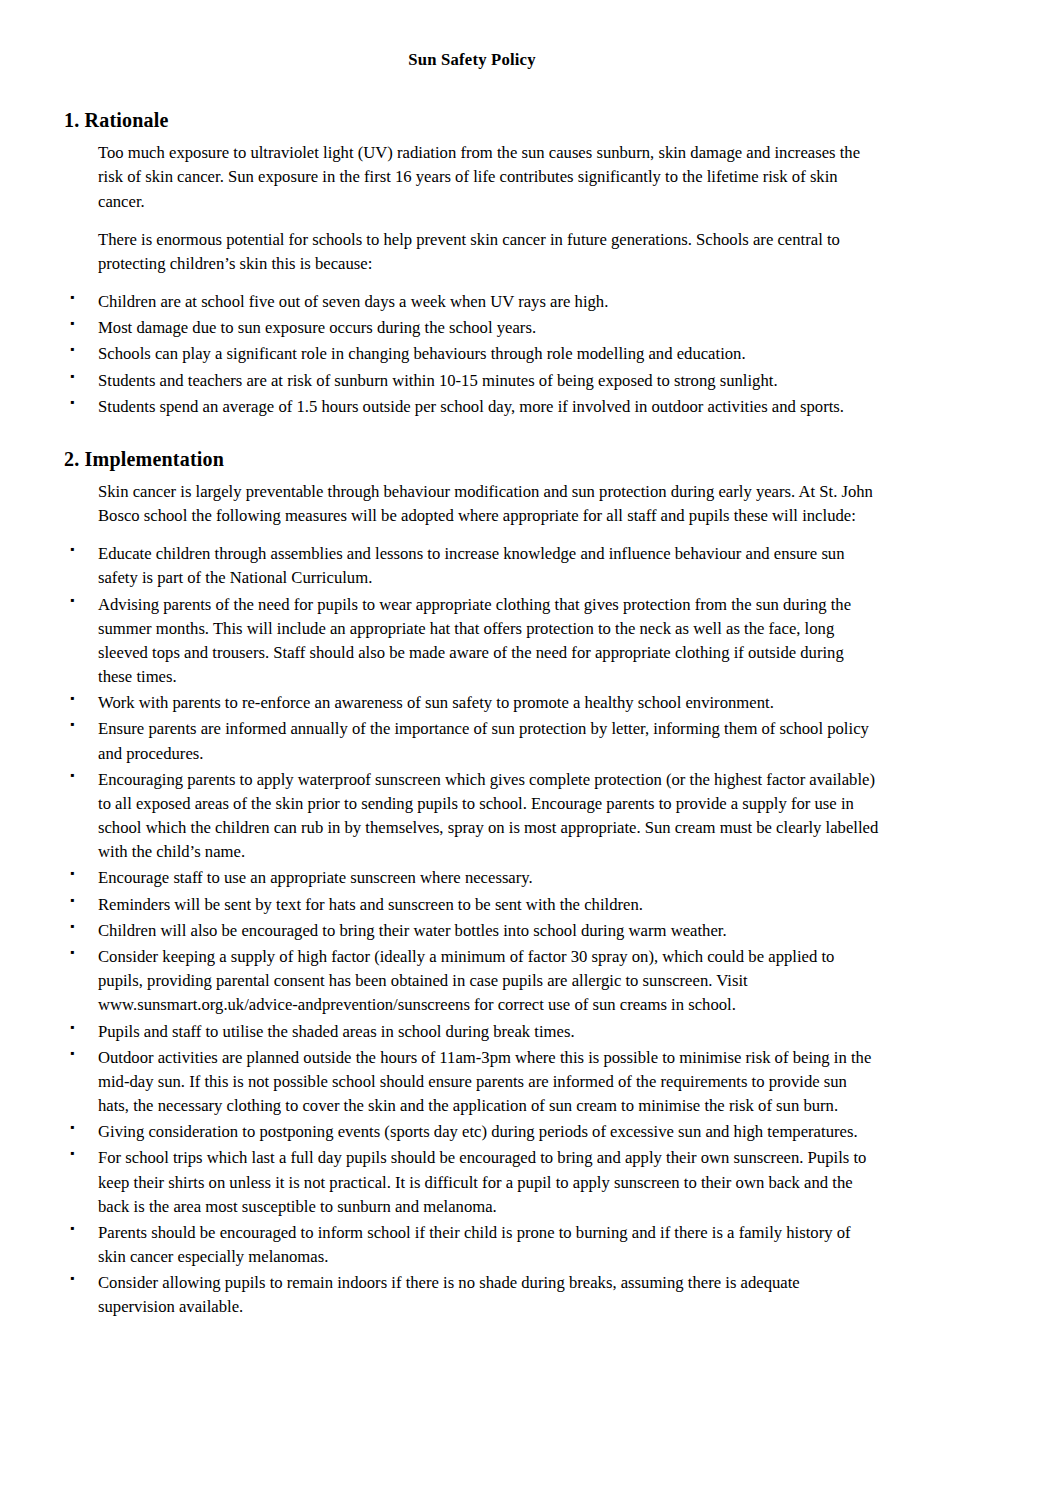Sun Safety Policy
Rationale
Too much exposure to ultraviolet light (UV) radiation from the sun causes sunburn, skin damage and increases the risk of skin cancer. Sun exposure in the first 16 years of life contributes significantly to the lifetime risk of skin cancer.
There is enormous potential for schools to help prevent skin cancer in future generations. Schools are central to protecting children’s skin this is because:
Children are at school five out of seven days a week when UV rays are high.
Most damage due to sun exposure occurs during the school years.
Schools can play a significant role in changing behaviours through role modelling and education.
Students and teachers are at risk of sunburn within 10-15 minutes of being exposed to strong sunlight.
Students spend an average of 1.5 hours outside per school day, more if involved in outdoor activities and sports.
Implementation
Skin cancer is largely preventable through behaviour modification and sun protection during early years. At St. John Bosco school the following measures will be adopted where appropriate for all staff and pupils these will include:
Educate children through assemblies and lessons to increase knowledge and influence behaviour and ensure sun safety is part of the National Curriculum.
Advising parents of the need for pupils to wear appropriate clothing that gives protection from the sun during the summer months. This will include an appropriate hat that offers protection to the neck as well as the face, long sleeved tops and trousers. Staff should also be made aware of the need for appropriate clothing if outside during these times.
Work with parents to re-enforce an awareness of sun safety to promote a healthy school environment.
Ensure parents are informed annually of the importance of sun protection by letter, informing them of school policy and procedures.
Encouraging parents to apply waterproof sunscreen which gives complete protection (or the highest factor available) to all exposed areas of the skin prior to sending pupils to school. Encourage parents to provide a supply for use in school which the children can rub in by themselves, spray on is most appropriate. Sun cream must be clearly labelled with the child’s name.
Encourage staff to use an appropriate sunscreen where necessary.
Reminders will be sent by text for hats and sunscreen to be sent with the children.
Children will also be encouraged to bring their water bottles into school during warm weather.
Consider keeping a supply of high factor (ideally a minimum of factor 30 spray on), which could be applied to pupils, providing parental consent has been obtained in case pupils are allergic to sunscreen. Visit www.sunsmart.org.uk/advice-andprevention/sunscreens for correct use of sun creams in school.
Pupils and staff to utilise the shaded areas in school during break times.
Outdoor activities are planned outside the hours of 11am-3pm where this is possible to minimise risk of being in the mid-day sun. If this is not possible school should ensure parents are informed of the requirements to provide sun hats, the necessary clothing to cover the skin and the application of sun cream to minimise the risk of sun burn.
Giving consideration to postponing events (sports day etc) during periods of excessive sun and high temperatures.
For school trips which last a full day pupils should be encouraged to bring and apply their own sunscreen. Pupils to keep their shirts on unless it is not practical. It is difficult for a pupil to apply sunscreen to their own back and the back is the area most susceptible to sunburn and melanoma.
Parents should be encouraged to inform school if their child is prone to burning and if there is a family history of skin cancer especially melanomas.
Consider allowing pupils to remain indoors if there is no shade during breaks, assuming there is adequate supervision available.